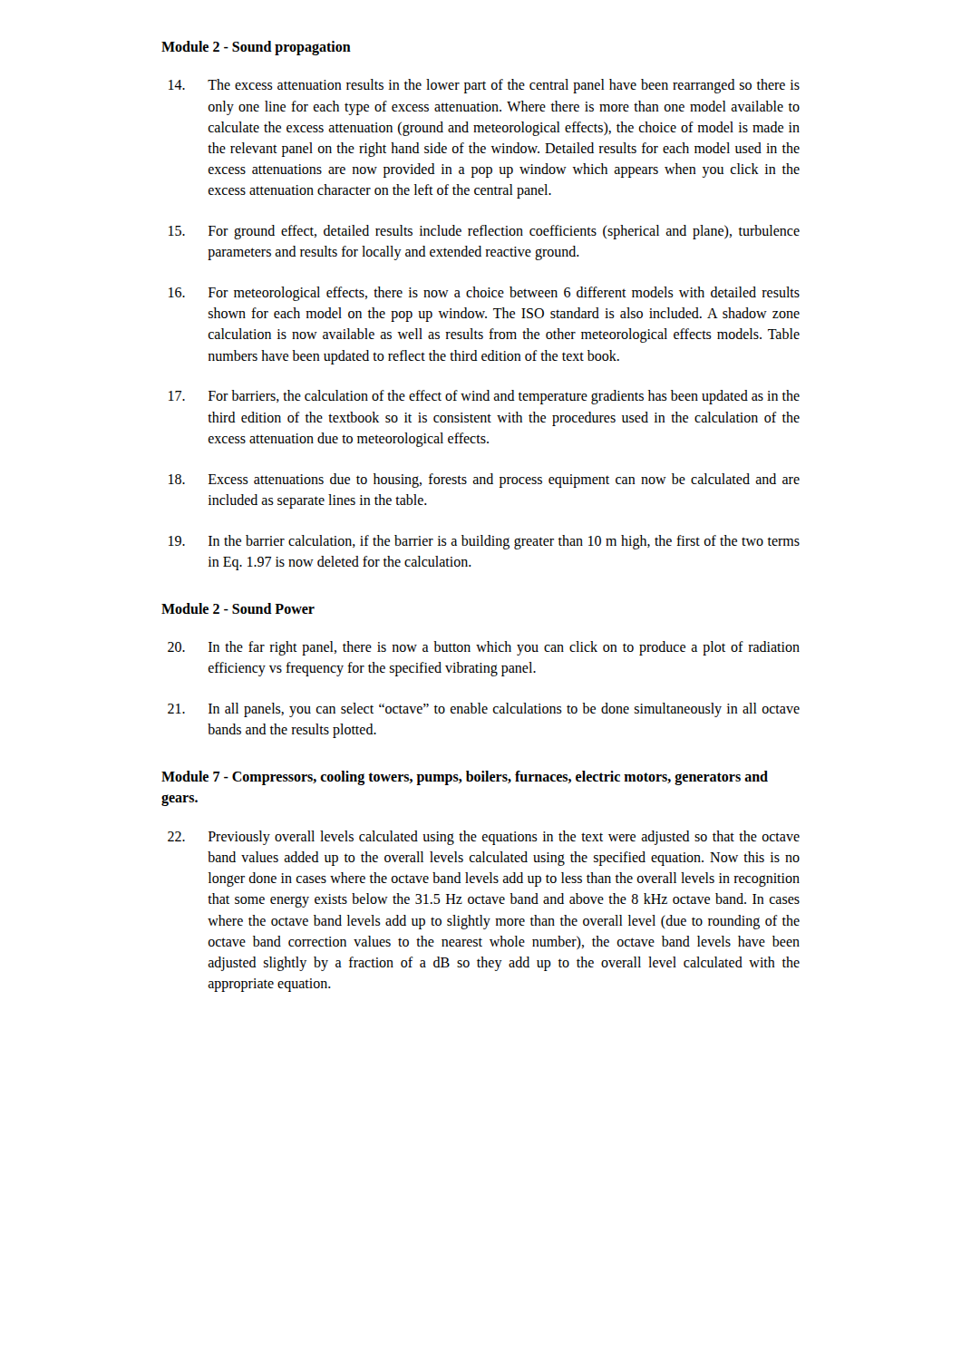Module 2 - Sound propagation
The excess attenuation results in the lower part of the central panel have been rearranged so there is only one line for each type of excess attenuation. Where there is more than one model available to calculate the excess attenuation (ground and meteorological effects), the choice of model is made in the relevant panel on the right hand side of the window. Detailed results for each model used in the excess attenuations are now provided in a pop up window which appears when you click in the excess attenuation character on the left of the central panel.
For ground effect, detailed results include reflection coefficients (spherical and plane), turbulence parameters and results for locally and extended reactive ground.
For meteorological effects, there is now a choice between 6 different models with detailed results shown for each model on the pop up window. The ISO standard is also included. A shadow zone calculation is now available as well as results from the other meteorological effects models. Table numbers have been updated to reflect the third edition of the text book.
For barriers, the calculation of the effect of wind and temperature gradients has been updated as in the third edition of the textbook so it is consistent with the procedures used in the calculation of the excess attenuation due to meteorological effects.
Excess attenuations due to housing, forests and process equipment can now be calculated and are included as separate lines in the table.
In the barrier calculation, if the barrier is a building greater than 10 m high, the first of the two terms in Eq. 1.97 is now deleted for the calculation.
Module 2 - Sound Power
In the far right panel, there is now a button which you can click on to produce a plot of radiation efficiency vs frequency for the specified vibrating panel.
In all panels, you can select “octave” to enable calculations to be done simultaneously in all octave bands and the results plotted.
Module 7 - Compressors, cooling towers, pumps, boilers, furnaces, electric motors, generators and gears.
Previously overall levels calculated using the equations in the text were adjusted so that the octave band values added up to the overall levels calculated using the specified equation. Now this is no longer done in cases where the octave band levels add up to less than the overall levels in recognition that some energy exists below the 31.5 Hz octave band and above the 8 kHz octave band. In cases where the octave band levels add up to slightly more than the overall level (due to rounding of the octave band correction values to the nearest whole number), the octave band levels have been adjusted slightly by a fraction of a dB so they add up to the overall level calculated with the appropriate equation.